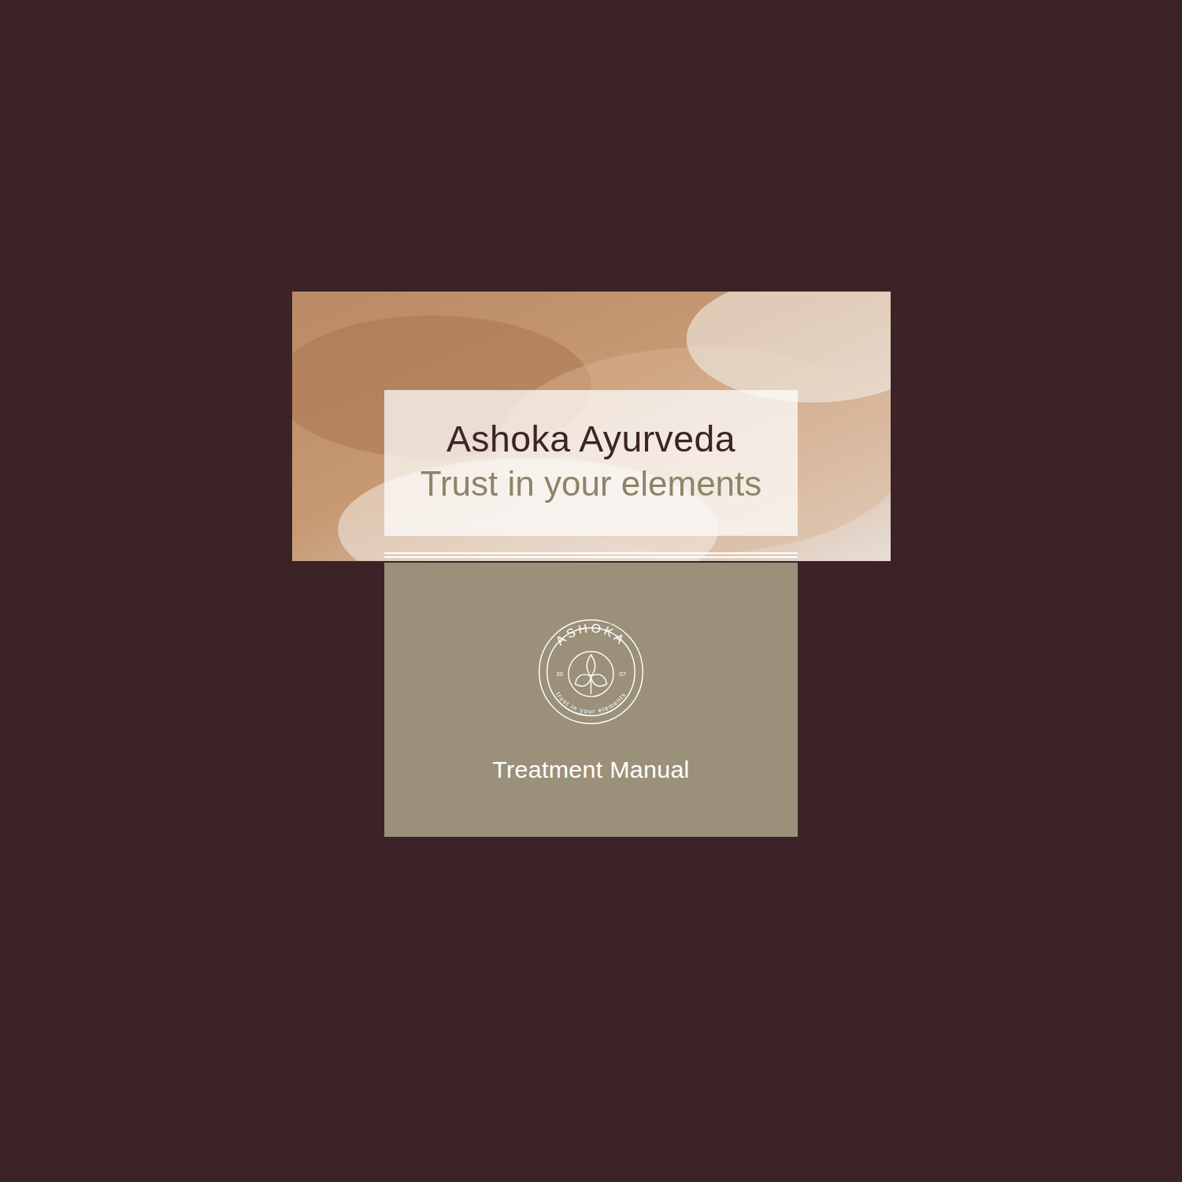Ashoka Ayurveda
Trust in your elements
ASHOKA trust in your elements 20 07
Treatment Manual